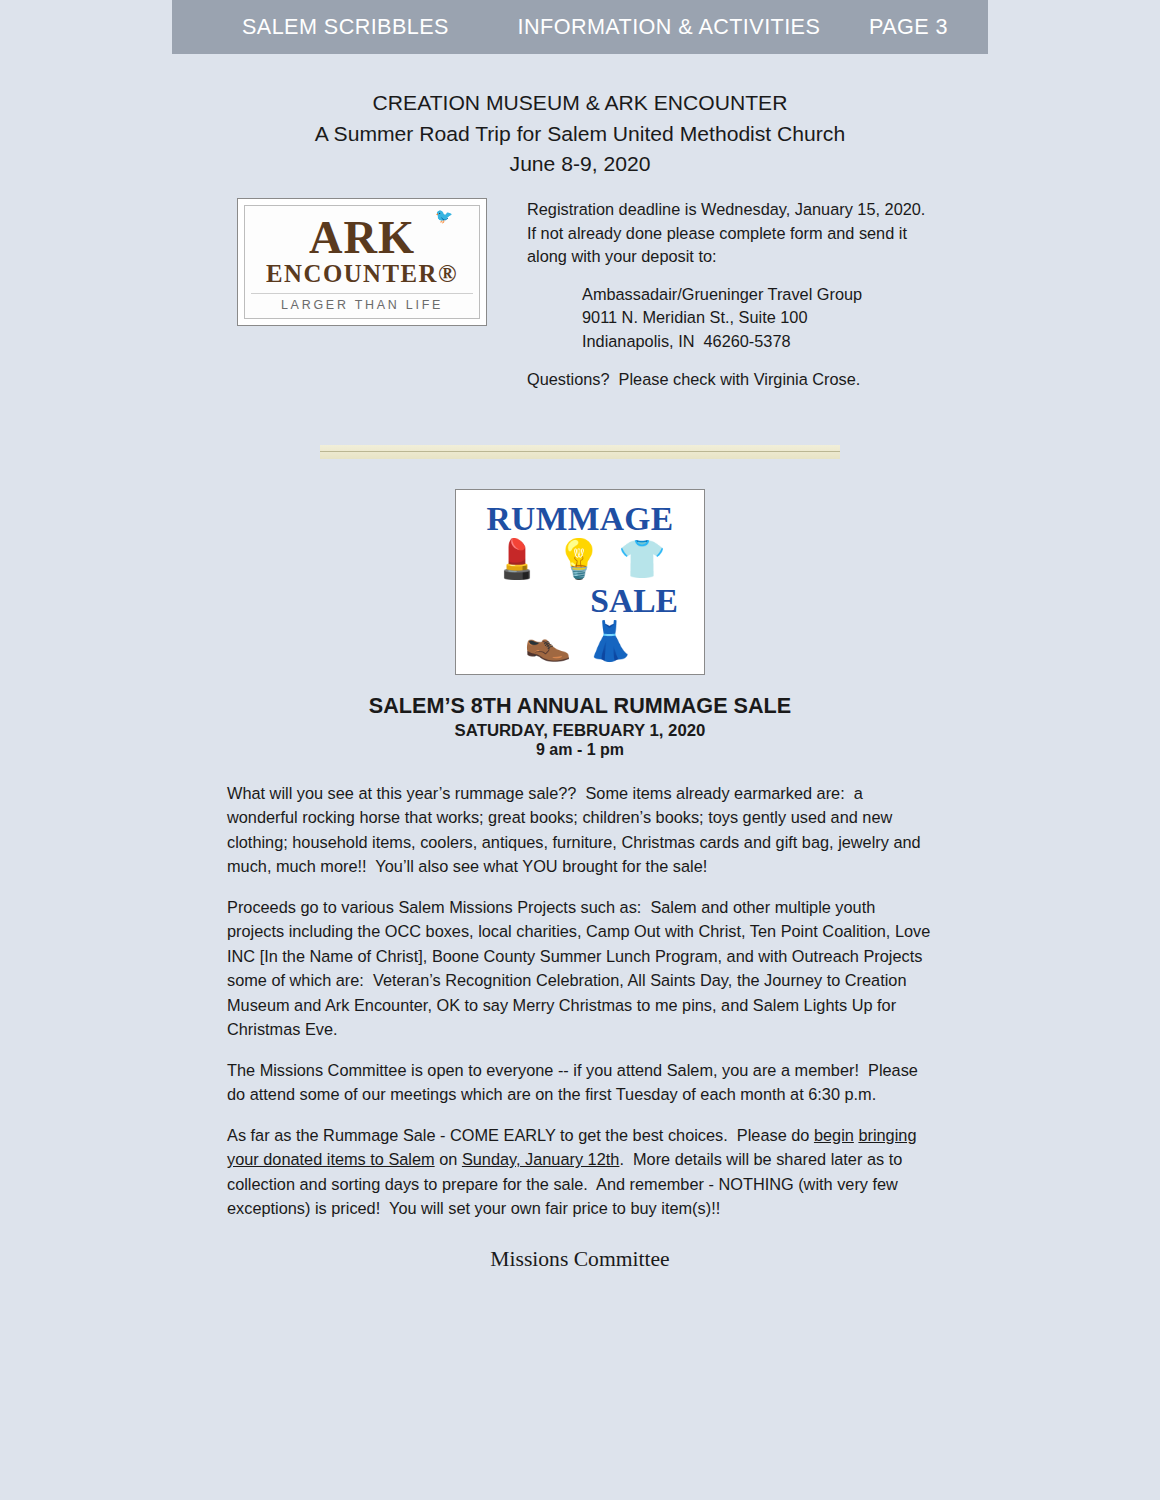SALEM SCRIBBLES INFORMATION & ACTIVITIES PAGE 3
CREATION MUSEUM & ARK ENCOUNTER A Summer Road Trip for Salem United Methodist Church June 8-9, 2020
🐦
ARK
ENCOUNTER®
LARGER THAN LIFE
Registration deadline is Wednesday, January 15, 2020. If not already done please complete form and send it along with your deposit to:
Ambassadair/Grueninger Travel Group
9011 N. Meridian St., Suite 100
Indianapolis, IN 46260-5378
Questions? Please check with Virginia Crose.
RUMMAGE
💄 💡 👕
SALE
👞 👗
SALEM’S 8TH ANNUAL RUMMAGE SALE
SATURDAY, FEBRUARY 1, 2020
9 am - 1 pm
What will you see at this year’s rummage sale?? Some items already earmarked are: a wonderful rocking horse that works; great books; children’s books; toys gently used and new clothing; household items, coolers, antiques, furniture, Christmas cards and gift bag, jewelry and much, much more!! You’ll also see what YOU brought for the sale!
Proceeds go to various Salem Missions Projects such as: Salem and other multiple youth projects including the OCC boxes, local charities, Camp Out with Christ, Ten Point Coalition, Love INC [In the Name of Christ], Boone County Summer Lunch Program, and with Outreach Projects some of which are: Veteran’s Recognition Celebration, All Saints Day, the Journey to Creation Museum and Ark Encounter, OK to say Merry Christmas to me pins, and Salem Lights Up for Christmas Eve.
The Missions Committee is open to everyone -- if you attend Salem, you are a member! Please do attend some of our meetings which are on the first Tuesday of each month at 6:30 p.m.
As far as the Rummage Sale - COME EARLY to get the best choices. Please do begin bringing your donated items to Salem on Sunday, January 12th. More details will be shared later as to collection and sorting days to prepare for the sale. And remember - NOTHING (with very few exceptions) is priced! You will set your own fair price to buy item(s)!!
Missions Committee